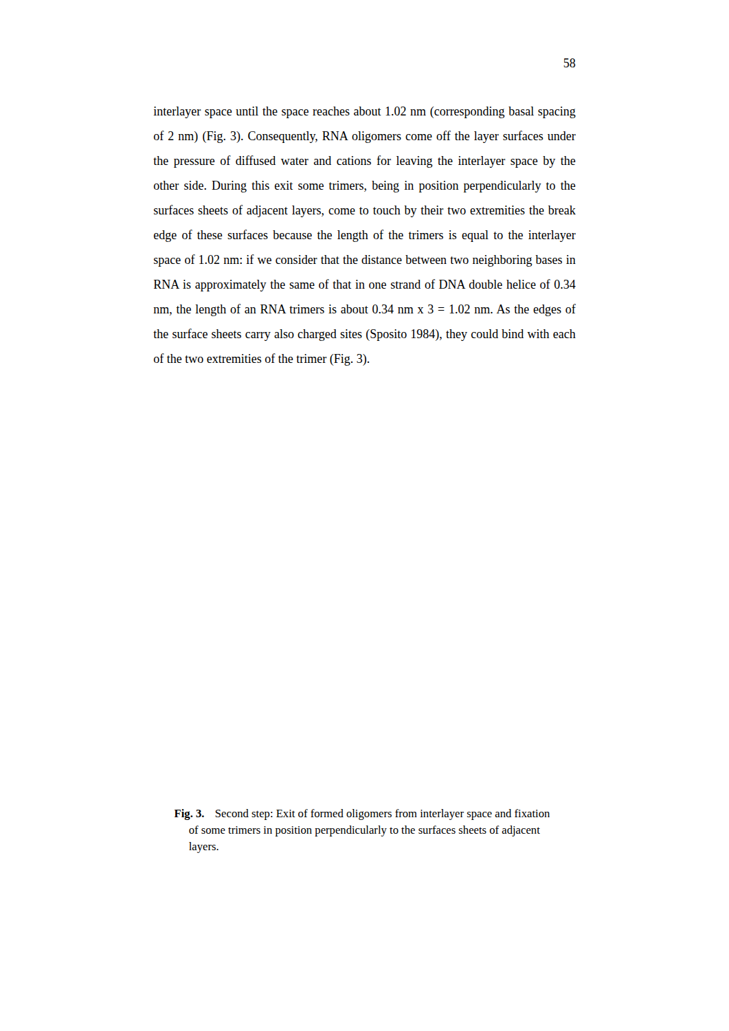58
interlayer space until the space reaches about 1.02 nm (corresponding basal spacing of 2 nm) (Fig. 3). Consequently, RNA oligomers come off the layer surfaces under the pressure of diffused water and cations for leaving the interlayer space by the other side. During this exit some trimers, being in position perpendicularly to the surfaces sheets of adjacent layers, come to touch by their two extremities the break edge of these surfaces because the length of the trimers is equal to the interlayer space of 1.02 nm: if we consider that the distance between two neighboring bases in RNA is approximately the same of that in one strand of DNA double helice of 0.34 nm, the length of an RNA trimers is about 0.34 nm x 3 = 1.02 nm. As the edges of the surface sheets carry also charged sites (Sposito 1984), they could bind with each of the two extremities of the trimer (Fig. 3).
Fig. 3. Second step: Exit of formed oligomers from interlayer space and fixation of some trimers in position perpendicularly to the surfaces sheets of adjacent layers.